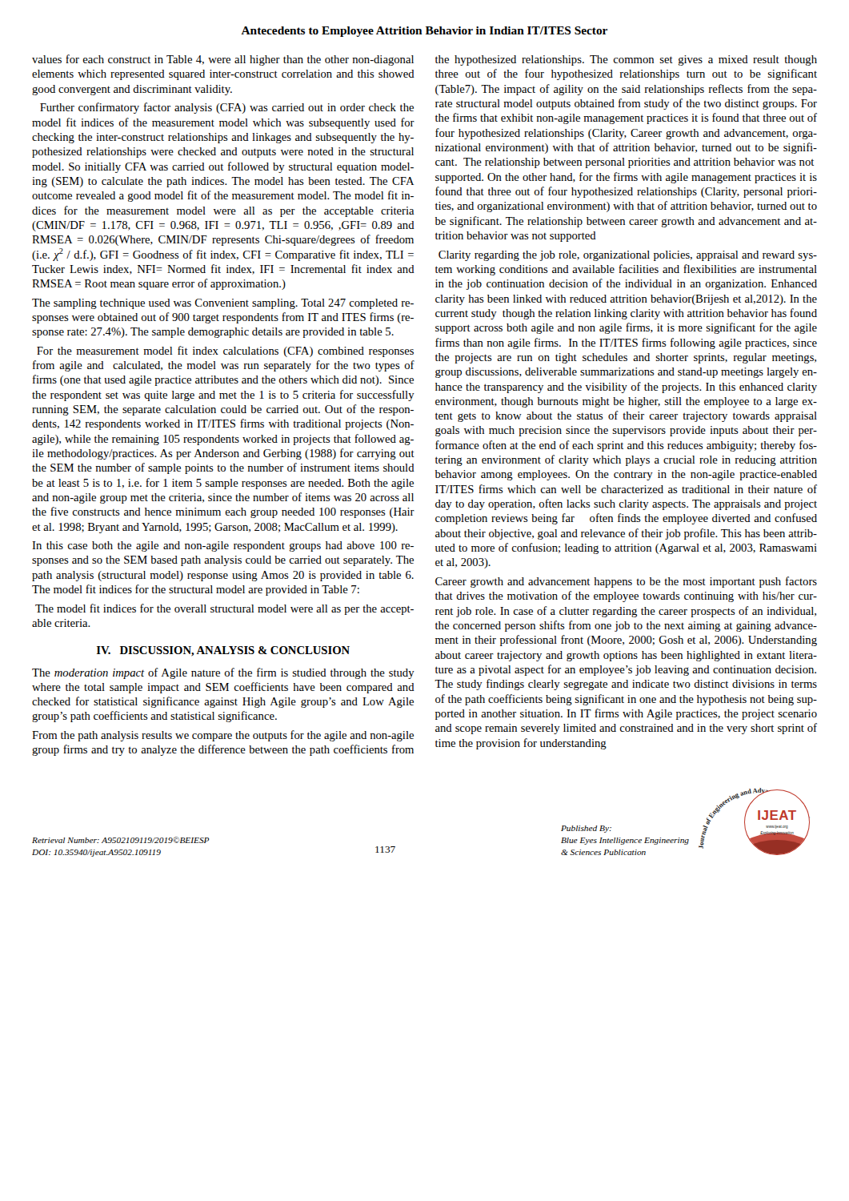Antecedents to Employee Attrition Behavior in Indian IT/ITES Sector
values for each construct in Table 4, were all higher than the other non-diagonal elements which represented squared inter-construct correlation and this showed good convergent and discriminant validity.
Further confirmatory factor analysis (CFA) was carried out in order check the model fit indices of the measurement model which was subsequently used for checking the inter-construct relationships and linkages and subsequently the hypothesized relationships were checked and outputs were noted in the structural model. So initially CFA was carried out followed by structural equation modeling (SEM) to calculate the path indices. The model has been tested. The CFA outcome revealed a good model fit of the measurement model. The model fit indices for the measurement model were all as per the acceptable criteria (CMIN/DF = 1.178, CFI = 0.968, IFI = 0.971, TLI = 0.956, ,GFI= 0.89 and RMSEA = 0.026(Where, CMIN/DF represents Chi-square/degrees of freedom (i.e. χ2 / d.f.), GFI = Goodness of fit index, CFI = Comparative fit index, TLI = Tucker Lewis index, NFI= Normed fit index, IFI = Incremental fit index and RMSEA = Root mean square error of approximation.)
The sampling technique used was Convenient sampling. Total 247 completed responses were obtained out of 900 target respondents from IT and ITES firms (response rate: 27.4%). The sample demographic details are provided in table 5.
For the measurement model fit index calculations (CFA) combined responses from agile and calculated, the model was run separately for the two types of firms (one that used agile practice attributes and the others which did not). Since the respondent set was quite large and met the 1 is to 5 criteria for successfully running SEM, the separate calculation could be carried out. Out of the respondents, 142 respondents worked in IT/ITES firms with traditional projects (Non-agile), while the remaining 105 respondents worked in projects that followed agile methodology/practices. As per Anderson and Gerbing (1988) for carrying out the SEM the number of sample points to the number of instrument items should be at least 5 is to 1, i.e. for 1 item 5 sample responses are needed. Both the agile and non-agile group met the criteria, since the number of items was 20 across all the five constructs and hence minimum each group needed 100 responses (Hair et al. 1998; Bryant and Yarnold, 1995; Garson, 2008; MacCallum et al. 1999).
In this case both the agile and non-agile respondent groups had above 100 responses and so the SEM based path analysis could be carried out separately. The path analysis (structural model) response using Amos 20 is provided in table 6. The model fit indices for the structural model are provided in Table 7:
The model fit indices for the overall structural model were all as per the acceptable criteria.
IV. DISCUSSION, ANALYSIS & CONCLUSION
The moderation impact of Agile nature of the firm is studied through the study where the total sample impact and SEM coefficients have been compared and checked for statistical significance against High Agile group’s and Low Agile group’s path coefficients and statistical significance.
From the path analysis results we compare the outputs for the agile and non-agile group firms and try to analyze the difference between the path coefficients from the hypothesized relationships. The common set gives a mixed result though three out of the four hypothesized relationships turn out to be significant (Table7). The impact of agility on the said relationships reflects from the separate structural model outputs obtained from study of the two distinct groups. For the firms that exhibit non-agile management practices it is found that three out of four hypothesized relationships (Clarity, Career growth and advancement, organizational environment) with that of attrition behavior, turned out to be significant. The relationship between personal priorities and attrition behavior was not supported. On the other hand, for the firms with agile management practices it is found that three out of four hypothesized relationships (Clarity, personal priorities, and organizational environment) with that of attrition behavior, turned out to be significant. The relationship between career growth and advancement and attrition behavior was not supported
Clarity regarding the job role, organizational policies, appraisal and reward system working conditions and available facilities and flexibilities are instrumental in the job continuation decision of the individual in an organization. Enhanced clarity has been linked with reduced attrition behavior(Brijesh et al,2012). In the current study though the relation linking clarity with attrition behavior has found support across both agile and non agile firms, it is more significant for the agile firms than non agile firms. In the IT/ITES firms following agile practices, since the projects are run on tight schedules and shorter sprints, regular meetings, group discussions, deliverable summarizations and stand-up meetings largely enhance the transparency and the visibility of the projects. In this enhanced clarity environment, though burnouts might be higher, still the employee to a large extent gets to know about the status of their career trajectory towards appraisal goals with much precision since the supervisors provide inputs about their performance often at the end of each sprint and this reduces ambiguity; thereby fostering an environment of clarity which plays a crucial role in reducing attrition behavior among employees. On the contrary in the non-agile practice-enabled IT/ITES firms which can well be characterized as traditional in their nature of day to day operation, often lacks such clarity aspects. The appraisals and project completion reviews being far often finds the employee diverted and confused about their objective, goal and relevance of their job profile. This has been attributed to more of confusion; leading to attrition (Agarwal et al, 2003, Ramaswami et al, 2003).
Career growth and advancement happens to be the most important push factors that drives the motivation of the employee towards continuing with his/her current job role. In case of a clutter regarding the career prospects of an individual, the concerned person shifts from one job to the next aiming at gaining advancement in their professional front (Moore, 2000; Gosh et al, 2006). Understanding about career trajectory and growth options has been highlighted in extant literature as a pivotal aspect for an employee’s job leaving and continuation decision. The study findings clearly segregate and indicate two distinct divisions in terms of the path coefficients being significant in one and the hypothesis not being supported in another situation. In IT firms with Agile practices, the project scenario and scope remain severely limited and constrained and in the very short sprint of time the provision for understanding
Retrieval Number: A9502109119/2019©BEIESP
DOI: 10.35940/ijeat.A9502.109119
1137
Published By:
Blue Eyes Intelligence Engineering
& Sciences Publication
Journal of Engineering and Advanced Technology IJEAT www.ijeat.org Exploring Innovation